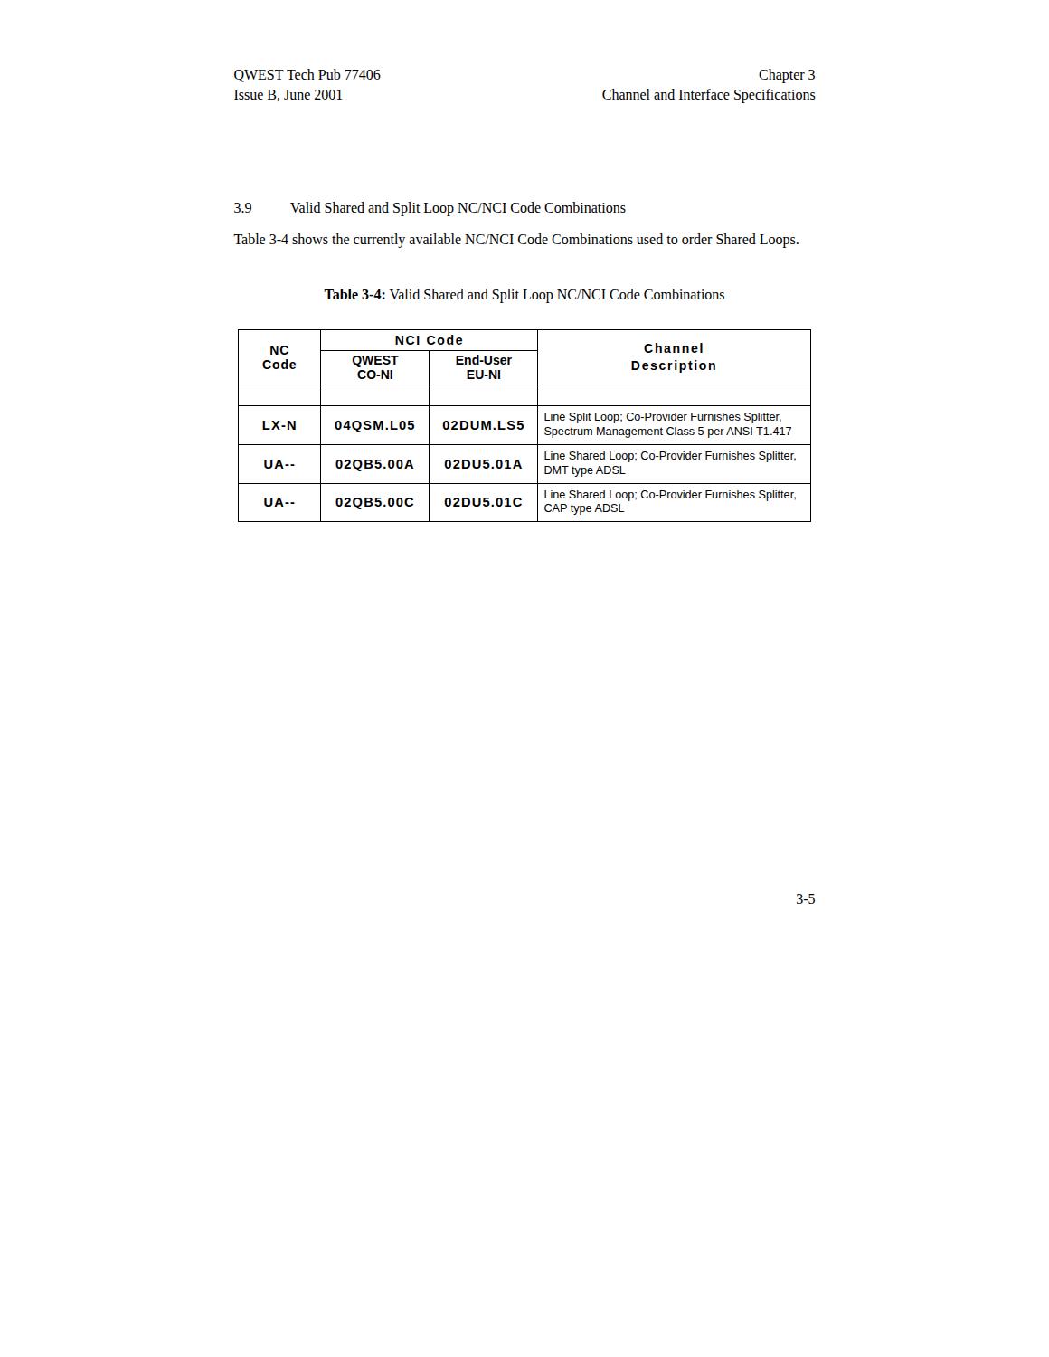QWEST Tech Pub 77406
Issue B, June 2001
Chapter 3
Channel and Interface Specifications
3.9 Valid Shared and Split Loop NC/NCI Code Combinations
Table 3-4 shows the currently available NC/NCI Code Combinations used to order Shared Loops.
Table 3-4: Valid Shared and Split Loop NC/NCI Code Combinations
| NC Code | NCI Code | Channel Description |
| --- | --- | --- |
| QWEST CO-NI | End-User EU-NI |
| LX-N | 04QSM.L05 | 02DUM.LS5 | Line Split Loop; Co-Provider Furnishes Splitter, Spectrum Management Class 5 per ANSI T1.417 |
| UA-- | 02QB5.00A | 02DU5.01A | Line Shared Loop; Co-Provider Furnishes Splitter, DMT type ADSL |
| UA-- | 02QB5.00C | 02DU5.01C | Line Shared Loop; Co-Provider Furnishes Splitter, CAP type ADSL |
3-5